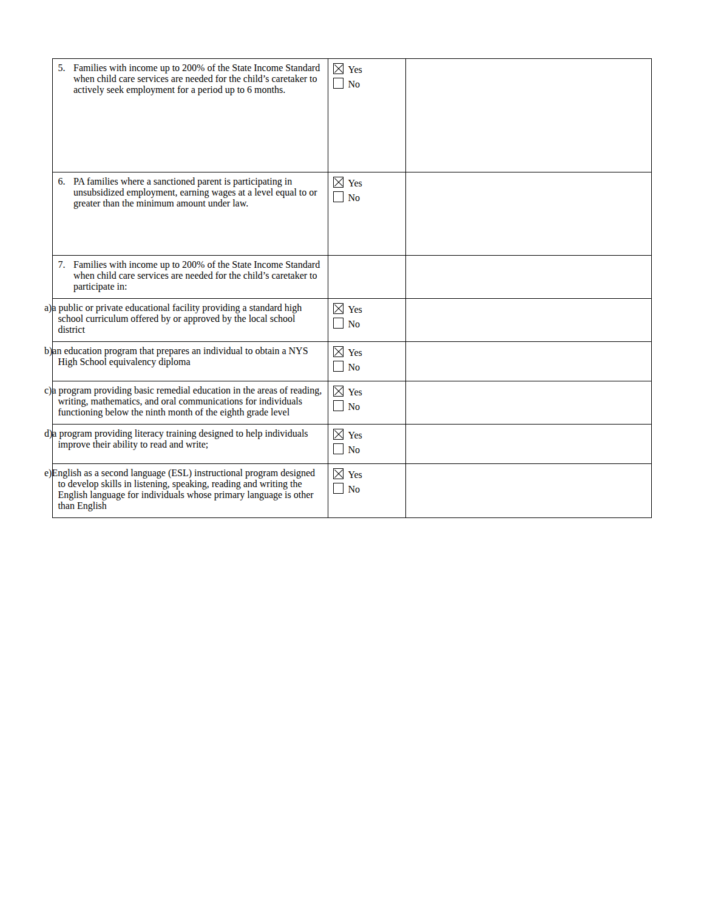| 5. Families with income up to 200% of the State Income Standard when child care services are needed for the child’s caretaker to actively seek employment for a period up to 6 months. | Yes No | |
| 6. PA families where a sanctioned parent is participating in unsubsidized employment, earning wages at a level equal to or greater than the minimum amount under law. | Yes No | |
| 7. Families with income up to 200% of the State Income Standard when child care services are needed for the child’s caretaker to participate in: | | |
| a) a public or private educational facility providing a standard high school curriculum offered by or approved by the local school district | Yes No | |
| b) an education program that prepares an individual to obtain a NYS High School equivalency diploma | Yes No | |
| c) a program providing basic remedial education in the areas of reading, writing, mathematics, and oral communications for individuals functioning below the ninth month of the eighth grade level | Yes No | |
| d) a program providing literacy training designed to help individuals improve their ability to read and write; | Yes No | |
| e) English as a second language (ESL) instructional program designed to develop skills in listening, speaking, reading and writing the English language for individuals whose primary language is other than English | Yes No | |